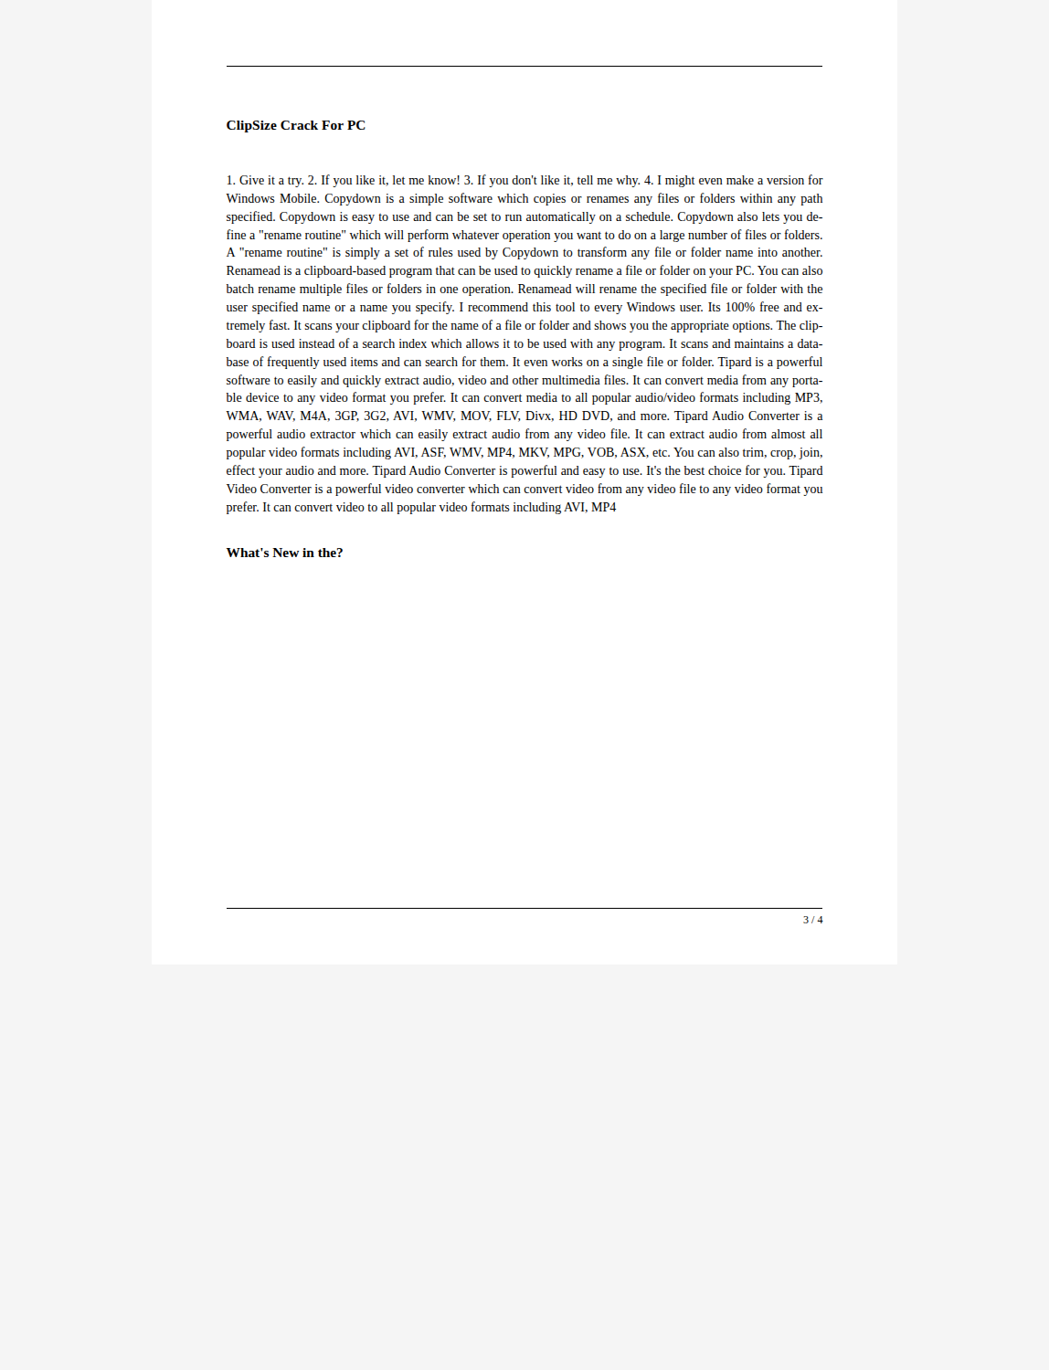ClipSize Crack For PC
1. Give it a try. 2. If you like it, let me know! 3. If you don't like it, tell me why. 4. I might even make a version for Windows Mobile. Copydown is a simple software which copies or renames any files or folders within any path specified. Copydown is easy to use and can be set to run automatically on a schedule. Copydown also lets you define a "rename routine" which will perform whatever operation you want to do on a large number of files or folders. A "rename routine" is simply a set of rules used by Copydown to transform any file or folder name into another. Renamead is a clipboard-based program that can be used to quickly rename a file or folder on your PC. You can also batch rename multiple files or folders in one operation. Renamead will rename the specified file or folder with the user specified name or a name you specify. I recommend this tool to every Windows user. Its 100% free and extremely fast. It scans your clipboard for the name of a file or folder and shows you the appropriate options. The clipboard is used instead of a search index which allows it to be used with any program. It scans and maintains a database of frequently used items and can search for them. It even works on a single file or folder. Tipard is a powerful software to easily and quickly extract audio, video and other multimedia files. It can convert media from any portable device to any video format you prefer. It can convert media to all popular audio/video formats including MP3, WMA, WAV, M4A, 3GP, 3G2, AVI, WMV, MOV, FLV, Divx, HD DVD, and more. Tipard Audio Converter is a powerful audio extractor which can easily extract audio from any video file. It can extract audio from almost all popular video formats including AVI, ASF, WMV, MP4, MKV, MPG, VOB, ASX, etc. You can also trim, crop, join, effect your audio and more. Tipard Audio Converter is powerful and easy to use. It's the best choice for you. Tipard Video Converter is a powerful video converter which can convert video from any video file to any video format you prefer. It can convert video to all popular video formats including AVI, MP4
What's New in the?
3 / 4